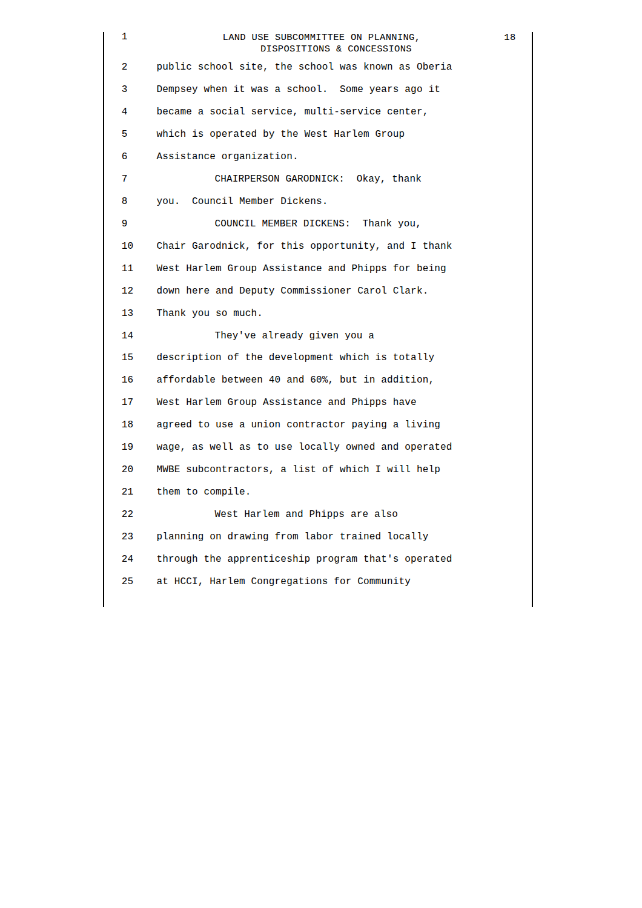1
LAND USE SUBCOMMITTEE ON PLANNING,18 DISPOSITIONS & CONCESSIONS
public school site, the school was known as Oberia
Dempsey when it was a school. Some years ago it
became a social service, multi-service center,
which is operated by the West Harlem Group
Assistance organization.
CHAIRPERSON GARODNICK: Okay, thank
you. Council Member Dickens.
COUNCIL MEMBER DICKENS: Thank you,
Chair Garodnick, for this opportunity, and I thank
West Harlem Group Assistance and Phipps for being
down here and Deputy Commissioner Carol Clark.
Thank you so much.
They've already given you a
description of the development which is totally
affordable between 40 and 60%, but in addition,
West Harlem Group Assistance and Phipps have
agreed to use a union contractor paying a living
wage, as well as to use locally owned and operated
MWBE subcontractors, a list of which I will help
them to compile.
West Harlem and Phipps are also
planning on drawing from labor trained locally
through the apprenticeship program that's operated
at HCCI, Harlem Congregations for Community